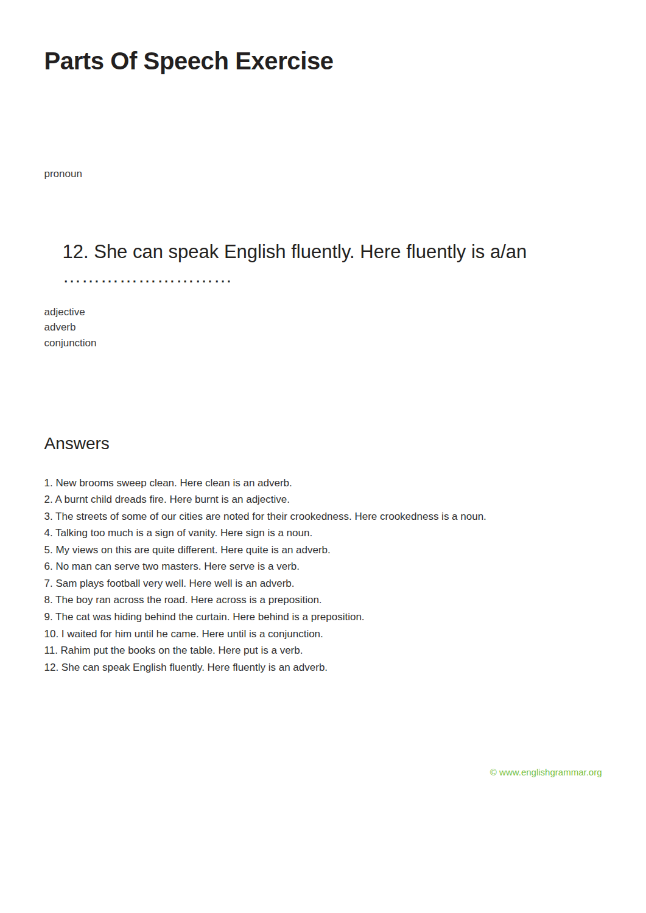Parts Of Speech Exercise
pronoun
12. She can speak English fluently. Here fluently is a/an ………………………
adjective
adverb
conjunction
Answers
1. New brooms sweep clean. Here clean is an adverb.
2. A burnt child dreads fire. Here burnt is an adjective.
3. The streets of some of our cities are noted for their crookedness. Here crookedness is a noun.
4. Talking too much is a sign of vanity. Here sign is a noun.
5. My views on this are quite different. Here quite is an adverb.
6. No man can serve two masters. Here serve is a verb.
7. Sam plays football very well. Here well is an adverb.
8. The boy ran across the road. Here across is a preposition.
9. The cat was hiding behind the curtain. Here behind is a preposition.
10. I waited for him until he came. Here until is a conjunction.
11. Rahim put the books on the table. Here put is a verb.
12. She can speak English fluently. Here fluently is an adverb.
© www.englishgrammar.org